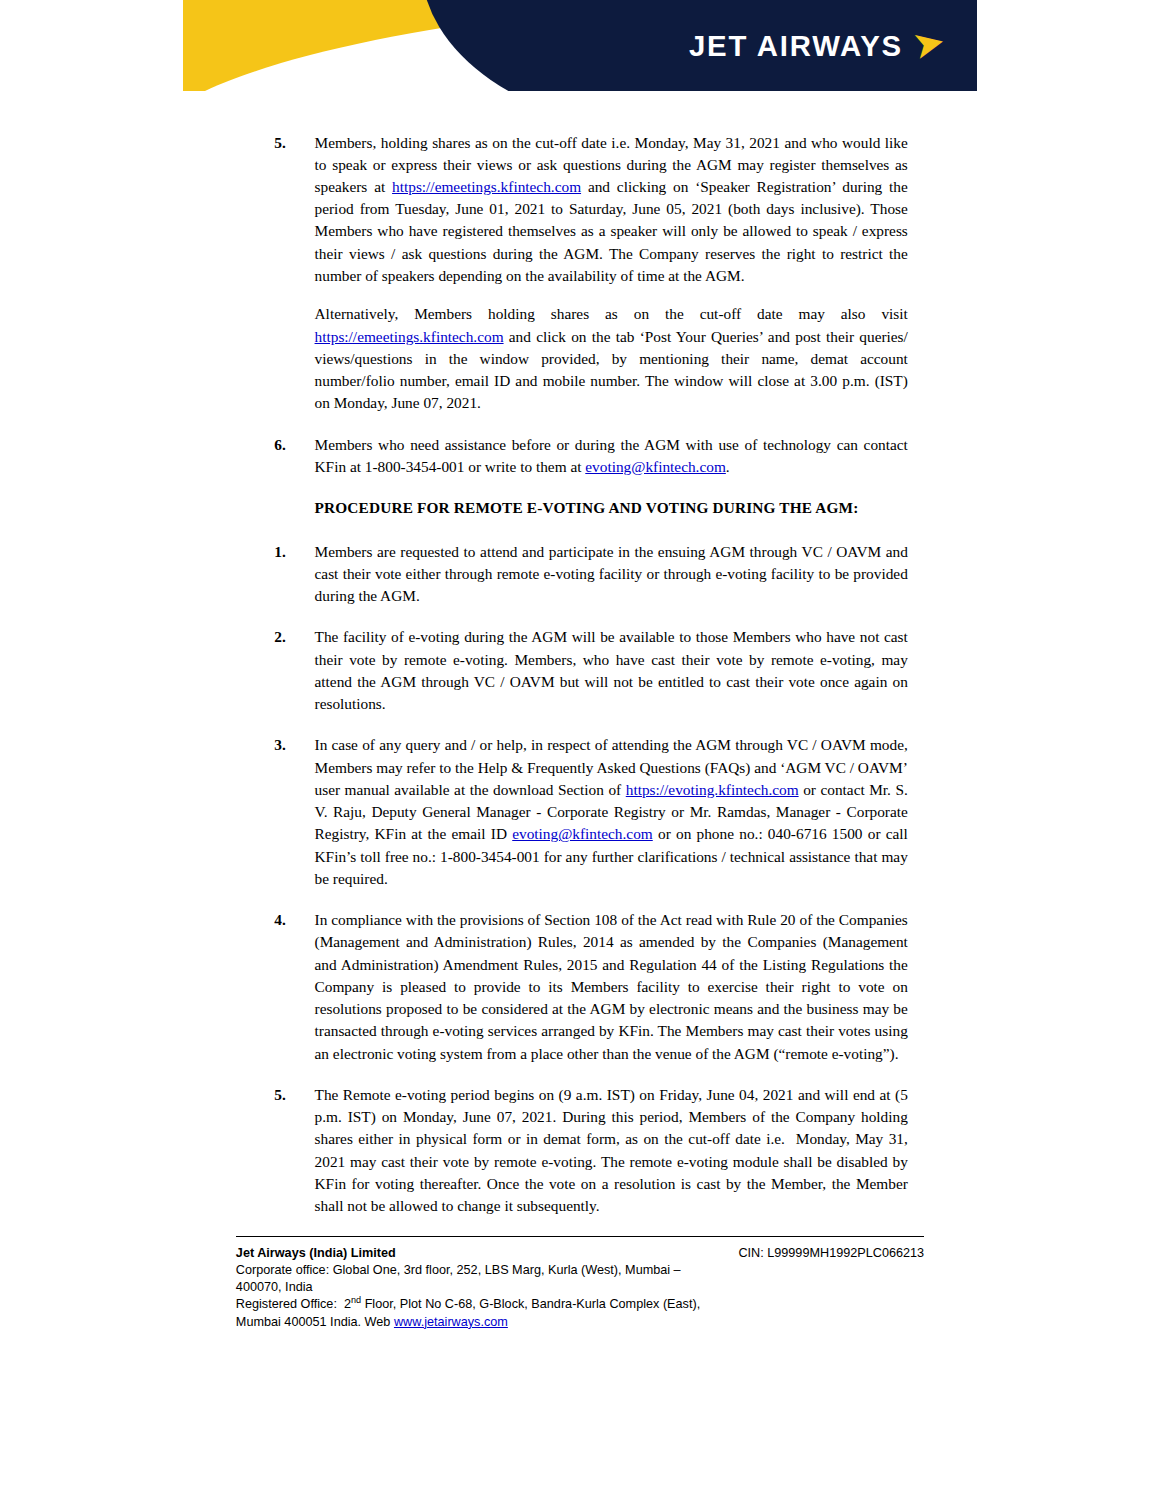JET AIRWAYS ➤
5.
Members, holding shares as on the cut-off date i.e. Monday, May 31, 2021 and who would like to speak or express their views or ask questions during the AGM may register themselves as speakers at https://emeetings.kfintech.com and clicking on ‘Speaker Registration’ during the period from Tuesday, June 01, 2021 to Saturday, June 05, 2021 (both days inclusive). Those Members who have registered themselves as a speaker will only be allowed to speak / express their views / ask questions during the AGM. The Company reserves the right to restrict the number of speakers depending on the availability of time at the AGM.
Alternatively, Members holding shares as on the cut-off date may also visit https://emeetings.kfintech.com and click on the tab ‘Post Your Queries’ and post their queries/ views/questions in the window provided, by mentioning their name, demat account number/folio number, email ID and mobile number. The window will close at 3.00 p.m. (IST) on Monday, June 07, 2021.
6.
Members who need assistance before or during the AGM with use of technology can contact KFin at 1-800-3454-001 or write to them at evoting@kfintech.com.
PROCEDURE FOR REMOTE E-VOTING AND VOTING DURING THE AGM:
1.
Members are requested to attend and participate in the ensuing AGM through VC / OAVM and cast their vote either through remote e-voting facility or through e-voting facility to be provided during the AGM.
2.
The facility of e-voting during the AGM will be available to those Members who have not cast their vote by remote e-voting. Members, who have cast their vote by remote e-voting, may attend the AGM through VC / OAVM but will not be entitled to cast their vote once again on resolutions.
3.
In case of any query and / or help, in respect of attending the AGM through VC / OAVM mode, Members may refer to the Help & Frequently Asked Questions (FAQs) and ‘AGM VC / OAVM’ user manual available at the download Section of https://evoting.kfintech.com or contact Mr. S. V. Raju, Deputy General Manager - Corporate Registry or Mr. Ramdas, Manager - Corporate Registry, KFin at the email ID evoting@kfintech.com or on phone no.: 040-6716 1500 or call KFin’s toll free no.: 1-800-3454-001 for any further clarifications / technical assistance that may be required.
4.
In compliance with the provisions of Section 108 of the Act read with Rule 20 of the Companies (Management and Administration) Rules, 2014 as amended by the Companies (Management and Administration) Amendment Rules, 2015 and Regulation 44 of the Listing Regulations the Company is pleased to provide to its Members facility to exercise their right to vote on resolutions proposed to be considered at the AGM by electronic means and the business may be transacted through e-voting services arranged by KFin. The Members may cast their votes using an electronic voting system from a place other than the venue of the AGM (“remote e-voting”).
5.
The Remote e-voting period begins on (9 a.m. IST) on Friday, June 04, 2021 and will end at (5 p.m. IST) on Monday, June 07, 2021. During this period, Members of the Company holding shares either in physical form or in demat form, as on the cut-off date i.e. Monday, May 31, 2021 may cast their vote by remote e-voting. The remote e-voting module shall be disabled by KFin for voting thereafter. Once the vote on a resolution is cast by the Member, the Member shall not be allowed to change it subsequently.
Jet Airways (India) Limited
Corporate office: Global One, 3rd floor, 252, LBS Marg, Kurla (West), Mumbai – 400070, India
Registered Office: 2nd Floor, Plot No C-68, G-Block, Bandra-Kurla Complex (East), Mumbai 400051 India. Web www.jetairways.com
CIN: L99999MH1992PLC066213